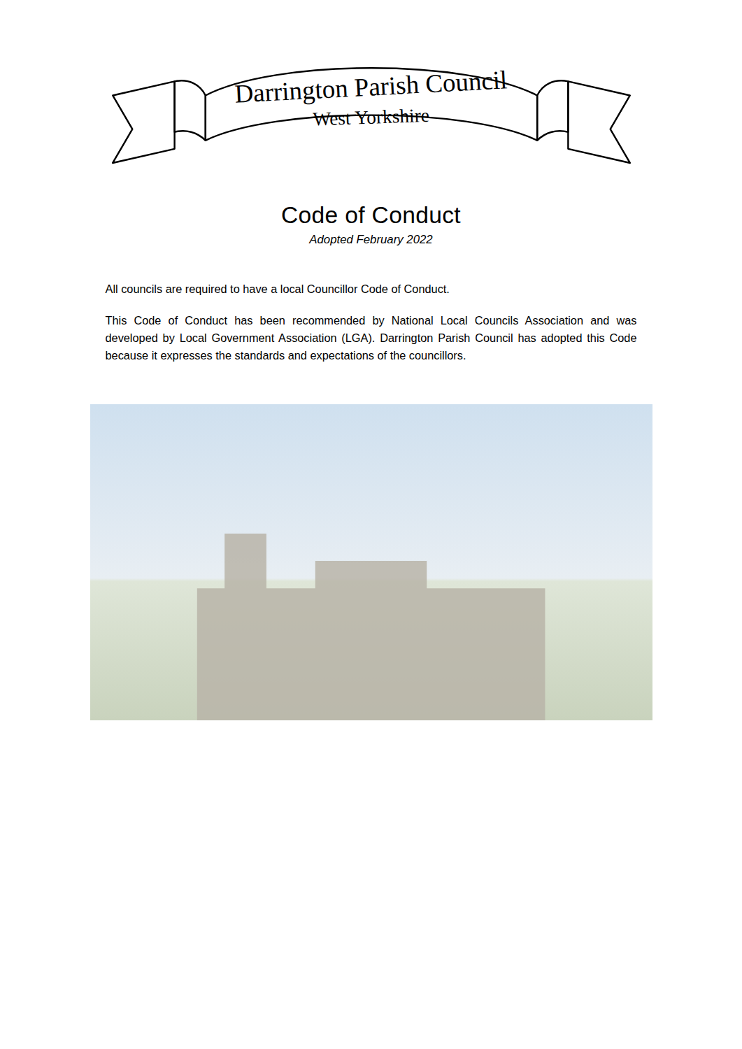Darrington Parish Council West Yorkshire
Code of Conduct
Adopted February 2022
All councils are required to have a local Councillor Code of Conduct.
This Code of Conduct has been recommended by National Local Councils Association and was developed by Local Government Association (LGA). Darrington Parish Council has adopted this Code because it expresses the standards and expectations of the councillors.